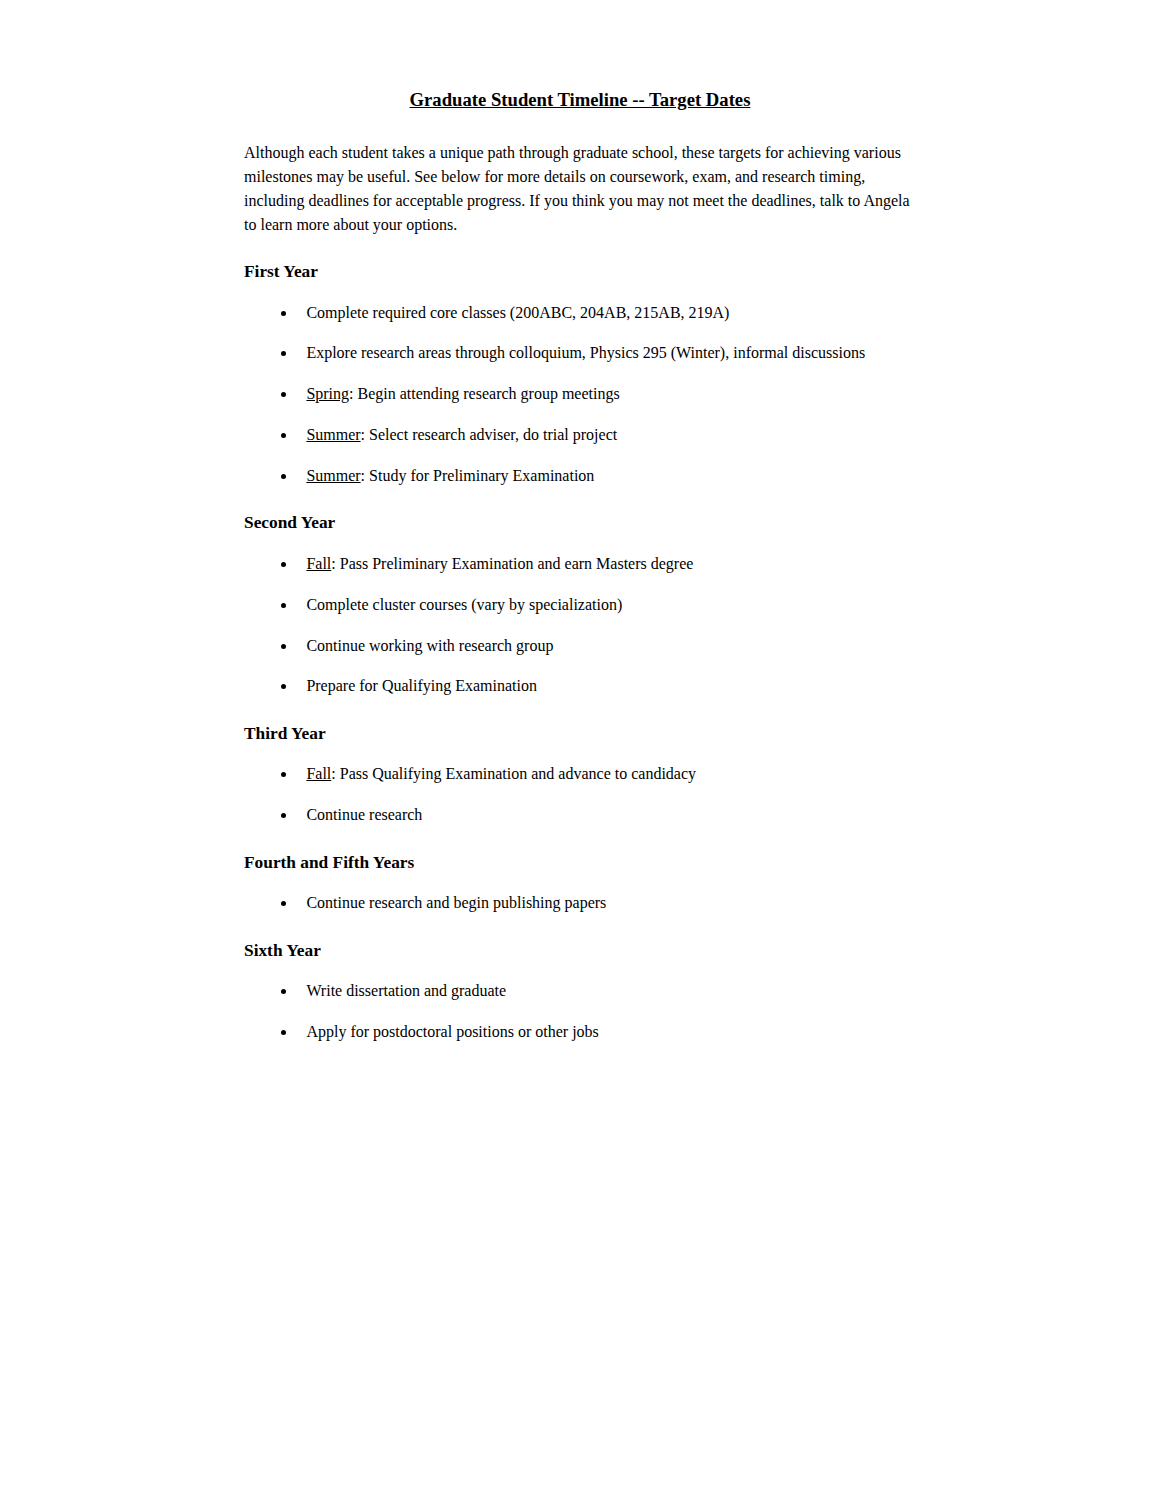Graduate Student Timeline -- Target Dates
Although each student takes a unique path through graduate school, these targets for achieving various milestones may be useful. See below for more details on coursework, exam, and research timing, including deadlines for acceptable progress. If you think you may not meet the deadlines, talk to Angela to learn more about your options.
First Year
Complete required core classes (200ABC, 204AB, 215AB, 219A)
Explore research areas through colloquium, Physics 295 (Winter), informal discussions
Spring: Begin attending research group meetings
Summer: Select research adviser, do trial project
Summer: Study for Preliminary Examination
Second Year
Fall: Pass Preliminary Examination and earn Masters degree
Complete cluster courses (vary by specialization)
Continue working with research group
Prepare for Qualifying Examination
Third Year
Fall: Pass Qualifying Examination and advance to candidacy
Continue research
Fourth and Fifth Years
Continue research and begin publishing papers
Sixth Year
Write dissertation and graduate
Apply for postdoctoral positions or other jobs